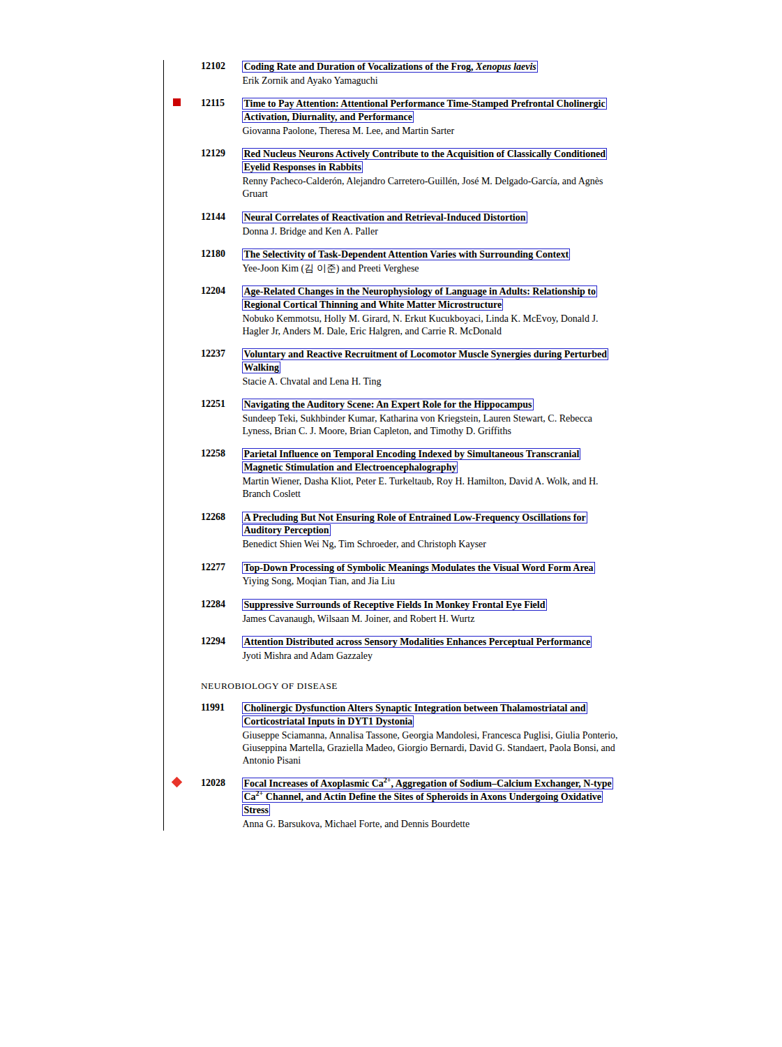12102
Coding Rate and Duration of Vocalizations of the Frog, Xenopus laevis
Erik Zornik and Ayako Yamaguchi
12115
Time to Pay Attention: Attentional Performance Time-Stamped Prefrontal Cholinergic Activation, Diurnality, and Performance
Giovanna Paolone, Theresa M. Lee, and Martin Sarter
12129
Red Nucleus Neurons Actively Contribute to the Acquisition of Classically Conditioned Eyelid Responses in Rabbits
Renny Pacheco-Calderón, Alejandro Carretero-Guillén, José M. Delgado-García, and Agnès Gruart
12144
Neural Correlates of Reactivation and Retrieval-Induced Distortion
Donna J. Bridge and Ken A. Paller
12180
The Selectivity of Task-Dependent Attention Varies with Surrounding Context
Yee-Joon Kim (김 이준) and Preeti Verghese
12204
Age-Related Changes in the Neurophysiology of Language in Adults: Relationship to Regional Cortical Thinning and White Matter Microstructure
Nobuko Kemmotsu, Holly M. Girard, N. Erkut Kucukboyaci, Linda K. McEvoy, Donald J. Hagler Jr, Anders M. Dale, Eric Halgren, and Carrie R. McDonald
12237
Voluntary and Reactive Recruitment of Locomotor Muscle Synergies during Perturbed Walking
Stacie A. Chvatal and Lena H. Ting
12251
Navigating the Auditory Scene: An Expert Role for the Hippocampus
Sundeep Teki, Sukhbinder Kumar, Katharina von Kriegstein, Lauren Stewart, C. Rebecca Lyness, Brian C. J. Moore, Brian Capleton, and Timothy D. Griffiths
12258
Parietal Influence on Temporal Encoding Indexed by Simultaneous Transcranial Magnetic Stimulation and Electroencephalography
Martin Wiener, Dasha Kliot, Peter E. Turkeltaub, Roy H. Hamilton, David A. Wolk, and H. Branch Coslett
12268
A Precluding But Not Ensuring Role of Entrained Low-Frequency Oscillations for Auditory Perception
Benedict Shien Wei Ng, Tim Schroeder, and Christoph Kayser
12277
Top-Down Processing of Symbolic Meanings Modulates the Visual Word Form Area
Yiying Song, Moqian Tian, and Jia Liu
12284
Suppressive Surrounds of Receptive Fields In Monkey Frontal Eye Field
James Cavanaugh, Wilsaan M. Joiner, and Robert H. Wurtz
12294
Attention Distributed across Sensory Modalities Enhances Perceptual Performance
Jyoti Mishra and Adam Gazzaley
Neurobiology of Disease
11991
Cholinergic Dysfunction Alters Synaptic Integration between Thalamostriatal and Corticostriatal Inputs in DYT1 Dystonia
Giuseppe Sciamanna, Annalisa Tassone, Georgia Mandolesi, Francesca Puglisi, Giulia Ponterio, Giuseppina Martella, Graziella Madeo, Giorgio Bernardi, David G. Standaert, Paola Bonsi, and Antonio Pisani
12028
Focal Increases of Axoplasmic Ca2+, Aggregation of Sodium–Calcium Exchanger, N-type Ca2+ Channel, and Actin Define the Sites of Spheroids in Axons Undergoing Oxidative Stress
Anna G. Barsukova, Michael Forte, and Dennis Bourdette